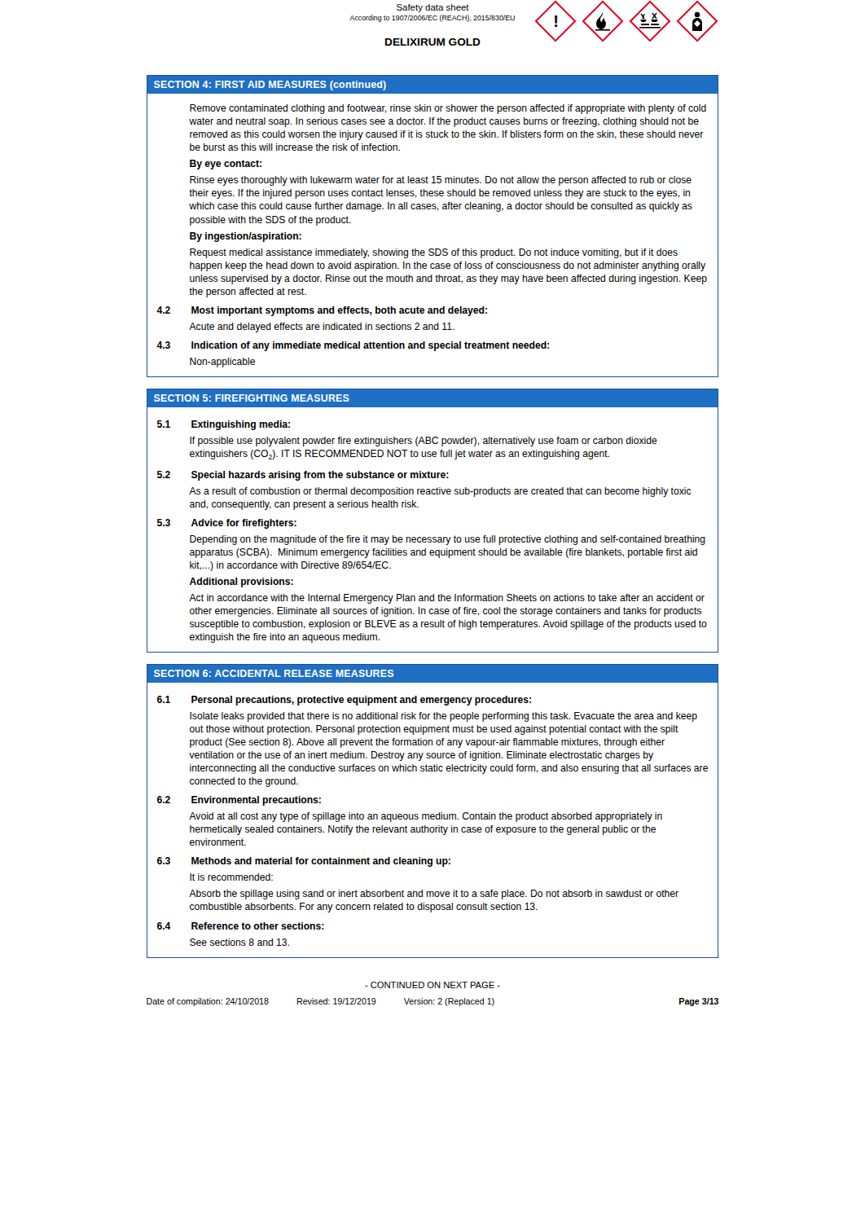!
Safety data sheet
According to 1907/2006/EC (REACH), 2015/830/EU
DELIXIRUM GOLD
SECTION 4: FIRST AID MEASURES (continued)
Remove contaminated clothing and footwear, rinse skin or shower the person affected if appropriate with plenty of cold water and neutral soap. In serious cases see a doctor. If the product causes burns or freezing, clothing should not be removed as this could worsen the injury caused if it is stuck to the skin. If blisters form on the skin, these should never be burst as this will increase the risk of infection.
By eye contact:
Rinse eyes thoroughly with lukewarm water for at least 15 minutes. Do not allow the person affected to rub or close their eyes. If the injured person uses contact lenses, these should be removed unless they are stuck to the eyes, in which case this could cause further damage. In all cases, after cleaning, a doctor should be consulted as quickly as possible with the SDS of the product.
By ingestion/aspiration:
Request medical assistance immediately, showing the SDS of this product. Do not induce vomiting, but if it does happen keep the head down to avoid aspiration. In the case of loss of consciousness do not administer anything orally unless supervised by a doctor. Rinse out the mouth and throat, as they may have been affected during ingestion. Keep the person affected at rest.
4.2
Most important symptoms and effects, both acute and delayed:
Acute and delayed effects are indicated in sections 2 and 11.
4.3
Indication of any immediate medical attention and special treatment needed:
Non-applicable
SECTION 5: FIREFIGHTING MEASURES
5.1
Extinguishing media:
If possible use polyvalent powder fire extinguishers (ABC powder), alternatively use foam or carbon dioxide extinguishers (CO2). IT IS RECOMMENDED NOT to use full jet water as an extinguishing agent.
5.2
Special hazards arising from the substance or mixture:
As a result of combustion or thermal decomposition reactive sub-products are created that can become highly toxic and, consequently, can present a serious health risk.
5.3
Advice for firefighters:
Depending on the magnitude of the fire it may be necessary to use full protective clothing and self-contained breathing apparatus (SCBA). Minimum emergency facilities and equipment should be available (fire blankets, portable first aid kit,...) in accordance with Directive 89/654/EC.
Additional provisions:
Act in accordance with the Internal Emergency Plan and the Information Sheets on actions to take after an accident or other emergencies. Eliminate all sources of ignition. In case of fire, cool the storage containers and tanks for products susceptible to combustion, explosion or BLEVE as a result of high temperatures. Avoid spillage of the products used to extinguish the fire into an aqueous medium.
SECTION 6: ACCIDENTAL RELEASE MEASURES
6.1
Personal precautions, protective equipment and emergency procedures:
Isolate leaks provided that there is no additional risk for the people performing this task. Evacuate the area and keep out those without protection. Personal protection equipment must be used against potential contact with the spilt product (See section 8). Above all prevent the formation of any vapour-air flammable mixtures, through either ventilation or the use of an inert medium. Destroy any source of ignition. Eliminate electrostatic charges by interconnecting all the conductive surfaces on which static electricity could form, and also ensuring that all surfaces are connected to the ground.
6.2
Environmental precautions:
Avoid at all cost any type of spillage into an aqueous medium. Contain the product absorbed appropriately in hermetically sealed containers. Notify the relevant authority in case of exposure to the general public or the environment.
6.3
Methods and material for containment and cleaning up:
It is recommended:
Absorb the spillage using sand or inert absorbent and move it to a safe place. Do not absorb in sawdust or other combustible absorbents. For any concern related to disposal consult section 13.
6.4
Reference to other sections:
See sections 8 and 13.
- CONTINUED ON NEXT PAGE -
Date of compilation: 24/10/2018 Revised: 19/12/2019 Version: 2 (Replaced 1)
Page 3/13